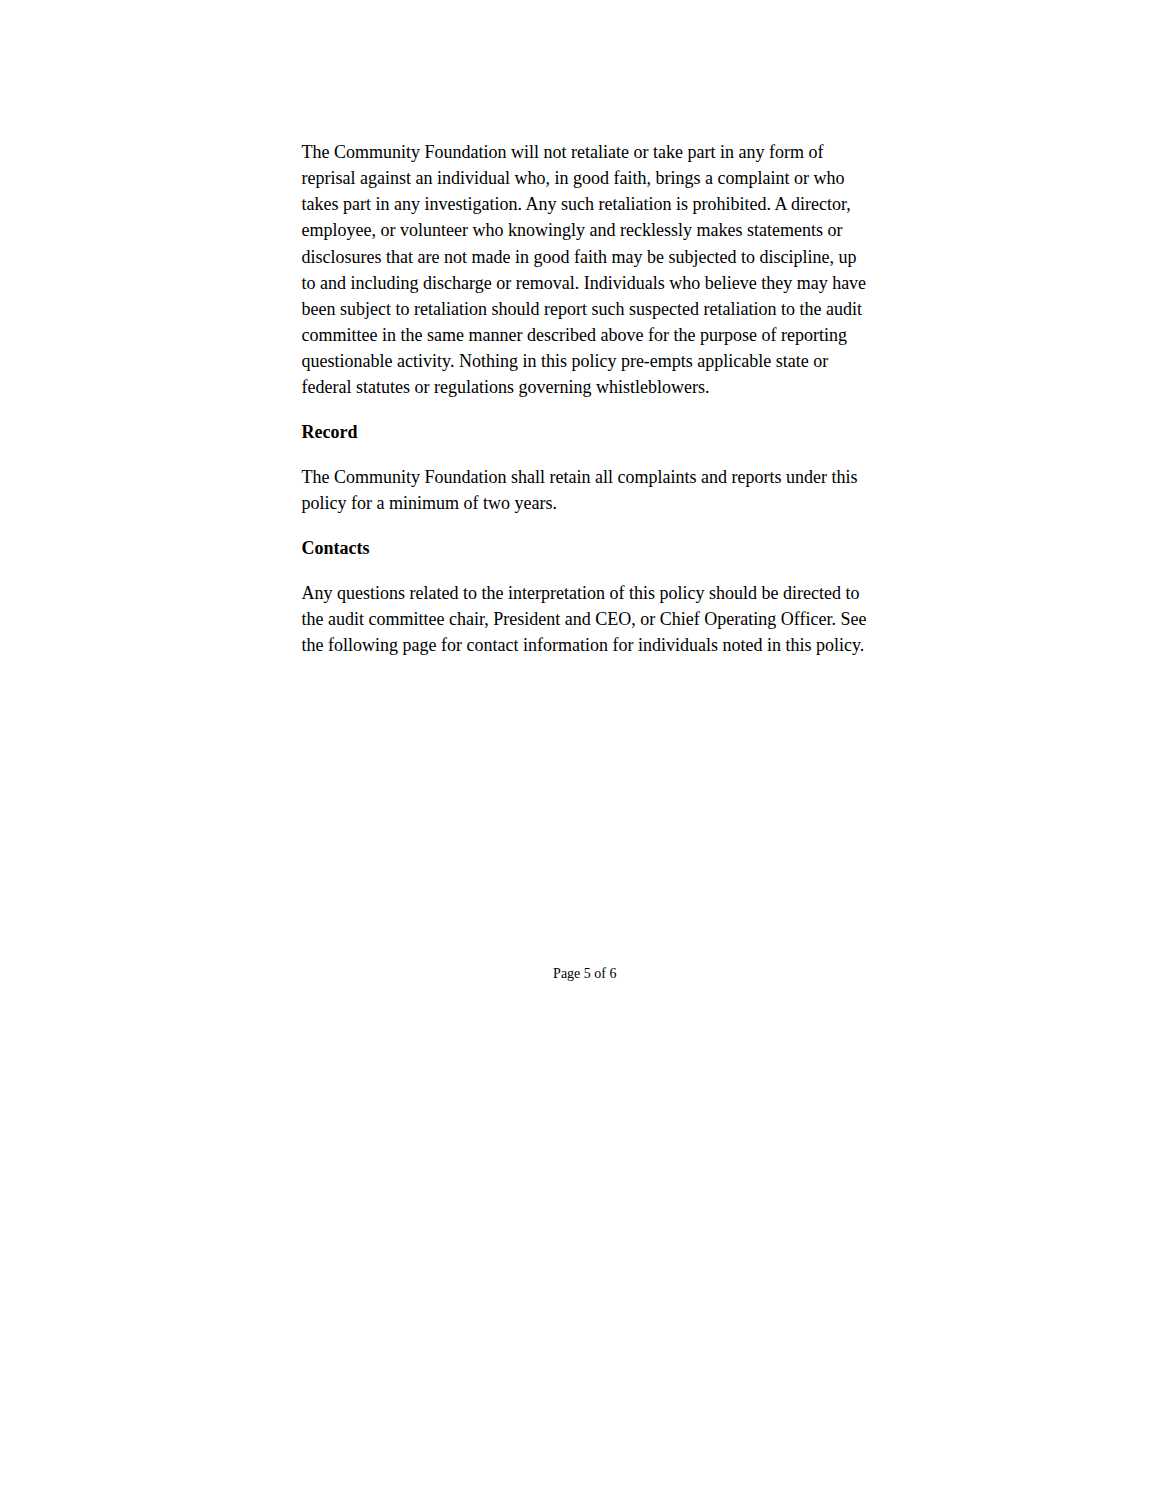The Community Foundation will not retaliate or take part in any form of reprisal against an individual who, in good faith, brings a complaint or who takes part in any investigation. Any such retaliation is prohibited. A director, employee, or volunteer who knowingly and recklessly makes statements or disclosures that are not made in good faith may be subjected to discipline, up to and including discharge or removal. Individuals who believe they may have been subject to retaliation should report such suspected retaliation to the audit committee in the same manner described above for the purpose of reporting questionable activity. Nothing in this policy pre-empts applicable state or federal statutes or regulations governing whistleblowers.
Record
The Community Foundation shall retain all complaints and reports under this policy for a minimum of two years.
Contacts
Any questions related to the interpretation of this policy should be directed to the audit committee chair, President and CEO, or Chief Operating Officer. See the following page for contact information for individuals noted in this policy.
Page 5 of 6